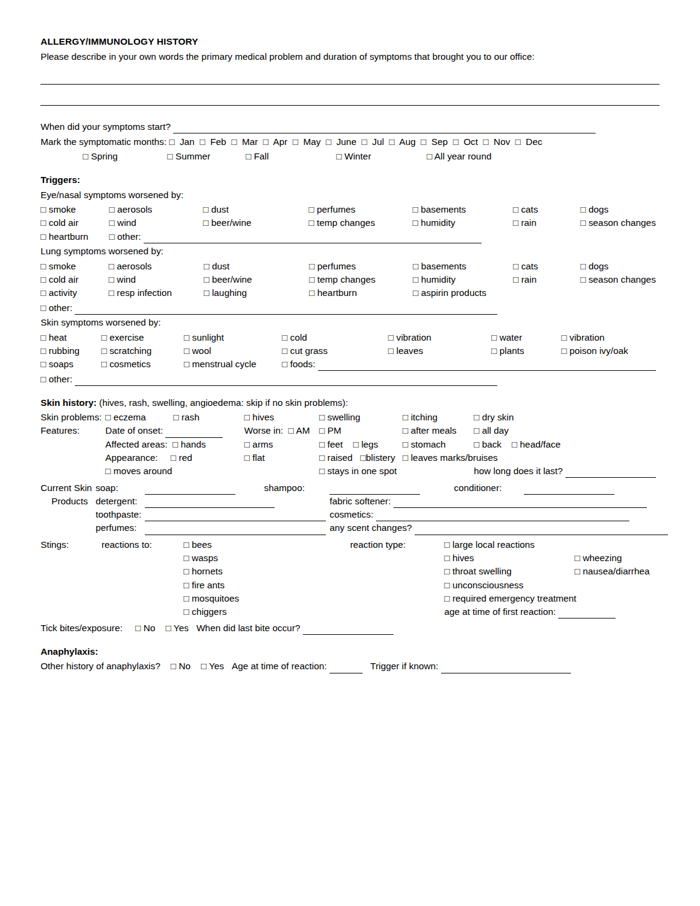ALLERGY/IMMUNOLOGY HISTORY
Please describe in your own words the primary medical problem and duration of symptoms that brought you to our office:
When did your symptoms start?
Mark the symptomatic months: □ Jan □ Feb □ Mar □ Apr □ May □ June □ Jul □ Aug □ Sep □ Oct □ Nov □ Dec
□ Spring□ Summer□ Fall□ Winter□ All year round
Triggers:
Eye/nasal symptoms worsened by:
| □ smoke | □ aerosols | □ dust | □ perfumes | □ basements | □ cats | □ dogs |
| □ cold air | □ wind | □ beer/wine | □ temp changes | □ humidity | □ rain | □ season changes |
| □ heartburn | □ other: |
Lung symptoms worsened by:
| □ smoke | □ aerosols | □ dust | □ perfumes | □ basements | □ cats | □ dogs |
| □ cold air | □ wind | □ beer/wine | □ temp changes | □ humidity | □ rain | □ season changes |
| □ activity | □ resp infection | □ laughing | □ heartburn | □ aspirin products |
□ other:
Skin symptoms worsened by:
| □ heat | □ exercise | □ sunlight | □ cold | □ vibration | □ water | □ vibration |
| □ rubbing | □ scratching | □ wool | □ cut grass | □ leaves | □ plants | □ poison ivy/oak |
| □ soaps | □ cosmetics | □ menstrual cycle | □ foods: |
□ other:
Skin history: (hives, rash, swelling, angioedema: skip if no skin problems):
| Skin problems: | □ eczema | □ rash | □ hives | □ swelling | □ itching | □ dry skin |
| Features: | Date of onset: | Worse in: □ AM | □ PM | □ after meals | □ all day |
| | Affected areas: □ hands | □ arms | □ feet □ legs | □ stomach | □ back □ head/face |
| | Appearance: □ red | □ flat | □ raised □ blistery | □ leaves marks/bruises |
| | □ moves around | □ stays in one spot | how long does it last? |
| Current Skin | soap: | | shampoo: | | conditioner: | |
| Products | detergent: | | fabric softener: |
| | toothpaste: | | cosmetics: |
| | perfumes: | | any scent changes? |
| Stings: | reactions to: | □ bees | reaction type: | □ large local reactions |
| | | □ wasps | | □ hives | □ wheezing |
| | | □ hornets | | □ throat swelling | □ nausea/diarrhea |
| | | □ fire ants | | □ unconsciousness |
| | | □ mosquitoes | | □ required emergency treatment |
| | | □ chiggers | | age at time of first reaction: |
Tick bites/exposure: □ No □ Yes When did last bite occur?
Anaphylaxis:
Other history of anaphylaxis? □ No □ Yes Age at time of reaction: Trigger if known: